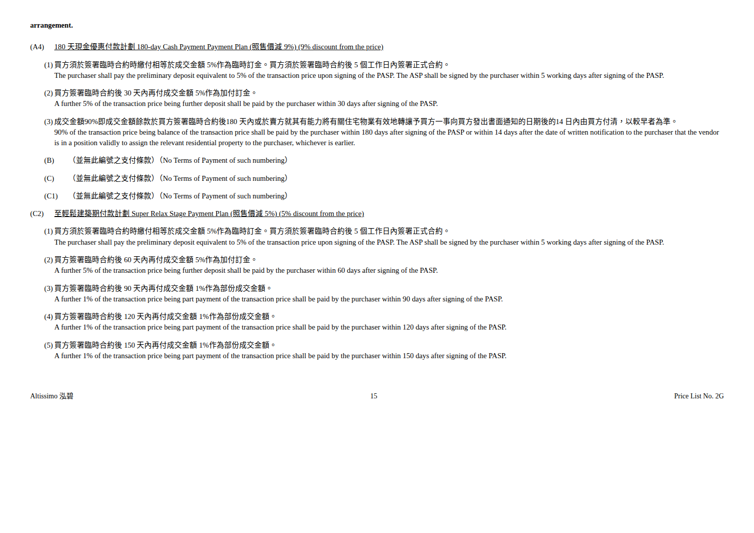arrangement.
(A4) 180 天現金優惠付款計劃 180-day Cash Payment Payment Plan (照售價減 9%) (9% discount from the price)
(1)
買方須於簽署臨時合約時繳付相等於成交金額 5%作為臨時訂金。買方須於簽署臨時合約後 5 個工作日內簽署正式合約。 The purchaser shall pay the preliminary deposit equivalent to 5% of the transaction price upon signing of the PASP. The ASP shall be signed by the purchaser within 5 working days after signing of the PASP.
(2)
買方簽署臨時合約後 30 天內再付成交金額 5%作為加付訂金。 A further 5% of the transaction price being further deposit shall be paid by the purchaser within 30 days after signing of the PASP.
(3)
成交金額90%即成交金額餘款於買方簽署臨時合約後180 天內或於賣方就其有能力將有關住宅物業有效地轉讓予買方一事向買方發出書面通知的日期後的14 日內由買方付清，以較早者為準。 90% of the transaction price being balance of the transaction price shall be paid by the purchaser within 180 days after signing of the PASP or within 14 days after the date of written notification to the purchaser that the vendor is in a position validly to assign the relevant residential property to the purchaser, whichever is earlier.
(B)（並無此編號之支付條款）（No Terms of Payment of such numbering）
(C)（並無此編號之支付條款）（No Terms of Payment of such numbering）
(C1)（並無此編號之支付條款）（No Terms of Payment of such numbering）
(C2) 至輕鬆建築期付款計劃 Super Relax Stage Payment Plan (照售價減 5%) (5% discount from the price)
(1)
買方須於簽署臨時合約時繳付相等於成交金額 5%作為臨時訂金。買方須於簽署臨時合約後 5 個工作日內簽署正式合約。 The purchaser shall pay the preliminary deposit equivalent to 5% of the transaction price upon signing of the PASP. The ASP shall be signed by the purchaser within 5 working days after signing of the PASP.
(2)
買方簽署臨時合約後 60 天內再付成交金額 5%作為加付訂金。 A further 5% of the transaction price being further deposit shall be paid by the purchaser within 60 days after signing of the PASP.
(3)
買方簽署臨時合約後 90 天內再付成交金額 1%作為部份成交金額。 A further 1% of the transaction price being part payment of the transaction price shall be paid by the purchaser within 90 days after signing of the PASP.
(4)
買方簽署臨時合約後 120 天內再付成交金額 1%作為部份成交金額。 A further 1% of the transaction price being part payment of the transaction price shall be paid by the purchaser within 120 days after signing of the PASP.
(5)
買方簽署臨時合約後 150 天內再付成交金額 1%作為部份成交金額。 A further 1% of the transaction price being part payment of the transaction price shall be paid by the purchaser within 150 days after signing of the PASP.
Altissimo 泓碧
15
Price List No. 2G